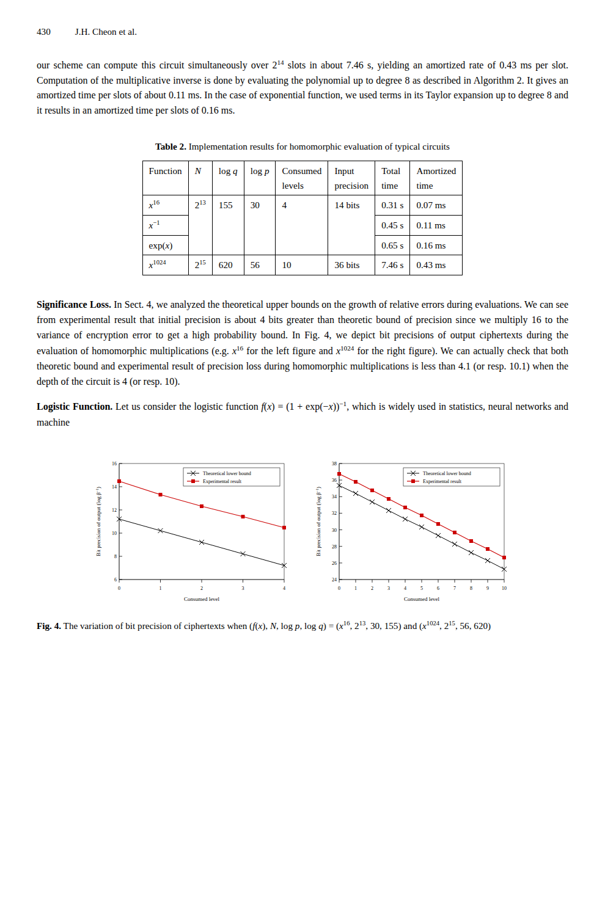430 J.H. Cheon et al.
our scheme can compute this circuit simultaneously over 214 slots in about 7.46 s, yielding an amortized rate of 0.43 ms per slot. Computation of the multiplicative inverse is done by evaluating the polynomial up to degree 8 as described in Algorithm 2. It gives an amortized time per slots of about 0.11 ms. In the case of exponential function, we used terms in its Taylor expansion up to degree 8 and it results in an amortized time per slots of 0.16 ms.
Table 2. Implementation results for homomorphic evaluation of typical circuits
| Function | N | log q | log p | Consumed levels | Input precision | Total time | Amortized time |
| --- | --- | --- | --- | --- | --- | --- | --- |
| x 16 | 2 13 | 155 | 30 | 4 | 14 bits | 0.31 s | 0.07 ms |
| x −1 | 0.45 s | 0.11 ms |
| exp( x ) | 0.65 s | 0.16 ms |
| x 1024 | 2 15 | 620 | 56 | 10 | 36 bits | 7.46 s | 0.43 ms |
Significance Loss. In Sect. 4, we analyzed the theoretical upper bounds on the growth of relative errors during evaluations. We can see from experimental result that initial precision is about 4 bits greater than theoretic bound of precision since we multiply 16 to the variance of encryption error to get a high probability bound. In Fig. 4, we depict bit precisions of output ciphertexts during the evaluation of homomorphic multiplications (e.g. x16 for the left figure and x1024 for the right figure). We can actually check that both theoretic bound and experimental result of precision loss during homomorphic multiplications is less than 4.1 (or resp. 10.1) when the depth of the circuit is 4 (or resp. 10).
Logistic Function. Let us consider the logistic function f(x) = (1 + exp(−x))−1, which is widely used in statistics, neural networks and machine
6 8 10 12 14 16 0 1 2 3 4 Consumed level Bit precision of output (log β−1) Theoretical lower bound Experimental result
24 26 28 30 32 34 36 38 0 1 2 3 4 5 6 7 8 9 10 Consumed level Bit precision of output (log β−1) Theoretical lower bound Experimental result
Fig. 4. The variation of bit precision of ciphertexts when (f(x), N, log p, log q) = (x16, 213, 30, 155) and (x1024, 215, 56, 620)